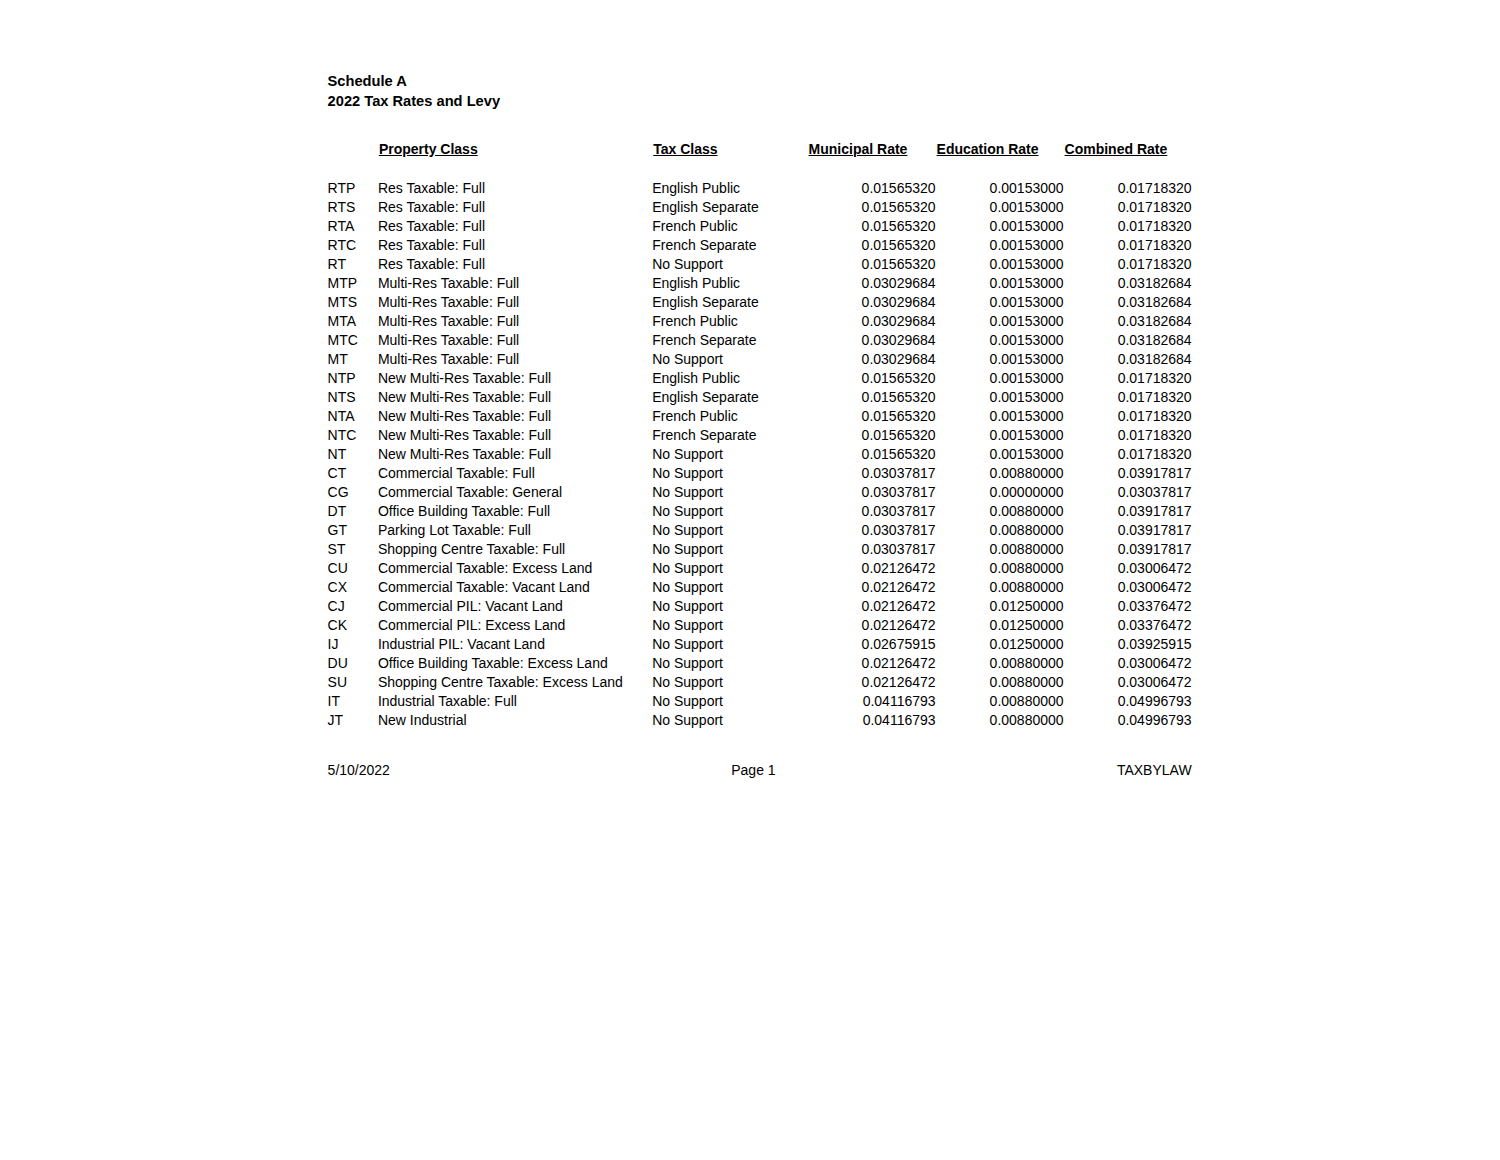Schedule A
2022 Tax Rates and Levy
| | Property Class | Tax Class | Municipal Rate | Education Rate | Combined Rate |
| --- | --- | --- | --- | --- | --- |
| RTP | Res Taxable: Full | English Public | 0.01565320 | 0.00153000 | 0.01718320 |
| RTS | Res Taxable: Full | English Separate | 0.01565320 | 0.00153000 | 0.01718320 |
| RTA | Res Taxable: Full | French Public | 0.01565320 | 0.00153000 | 0.01718320 |
| RTC | Res Taxable: Full | French Separate | 0.01565320 | 0.00153000 | 0.01718320 |
| RT | Res Taxable: Full | No Support | 0.01565320 | 0.00153000 | 0.01718320 |
| MTP | Multi-Res Taxable: Full | English Public | 0.03029684 | 0.00153000 | 0.03182684 |
| MTS | Multi-Res Taxable: Full | English Separate | 0.03029684 | 0.00153000 | 0.03182684 |
| MTA | Multi-Res Taxable: Full | French Public | 0.03029684 | 0.00153000 | 0.03182684 |
| MTC | Multi-Res Taxable: Full | French Separate | 0.03029684 | 0.00153000 | 0.03182684 |
| MT | Multi-Res Taxable: Full | No Support | 0.03029684 | 0.00153000 | 0.03182684 |
| NTP | New Multi-Res Taxable: Full | English Public | 0.01565320 | 0.00153000 | 0.01718320 |
| NTS | New Multi-Res Taxable: Full | English Separate | 0.01565320 | 0.00153000 | 0.01718320 |
| NTA | New Multi-Res Taxable: Full | French Public | 0.01565320 | 0.00153000 | 0.01718320 |
| NTC | New Multi-Res Taxable: Full | French Separate | 0.01565320 | 0.00153000 | 0.01718320 |
| NT | New Multi-Res Taxable: Full | No Support | 0.01565320 | 0.00153000 | 0.01718320 |
| CT | Commercial Taxable: Full | No Support | 0.03037817 | 0.00880000 | 0.03917817 |
| CG | Commercial Taxable: General | No Support | 0.03037817 | 0.00000000 | 0.03037817 |
| DT | Office Building Taxable: Full | No Support | 0.03037817 | 0.00880000 | 0.03917817 |
| GT | Parking Lot Taxable: Full | No Support | 0.03037817 | 0.00880000 | 0.03917817 |
| ST | Shopping Centre Taxable: Full | No Support | 0.03037817 | 0.00880000 | 0.03917817 |
| CU | Commercial Taxable: Excess Land | No Support | 0.02126472 | 0.00880000 | 0.03006472 |
| CX | Commercial Taxable: Vacant Land | No Support | 0.02126472 | 0.00880000 | 0.03006472 |
| CJ | Commercial PIL: Vacant Land | No Support | 0.02126472 | 0.01250000 | 0.03376472 |
| CK | Commercial PIL: Excess Land | No Support | 0.02126472 | 0.01250000 | 0.03376472 |
| IJ | Industrial PIL: Vacant Land | No Support | 0.02675915 | 0.01250000 | 0.03925915 |
| DU | Office Building Taxable: Excess Land | No Support | 0.02126472 | 0.00880000 | 0.03006472 |
| SU | Shopping Centre Taxable: Excess Land | No Support | 0.02126472 | 0.00880000 | 0.03006472 |
| IT | Industrial Taxable: Full | No Support | 0.04116793 | 0.00880000 | 0.04996793 |
| JT | New Industrial | No Support | 0.04116793 | 0.00880000 | 0.04996793 |
5/10/2022
Page 1
TAXBYLAW